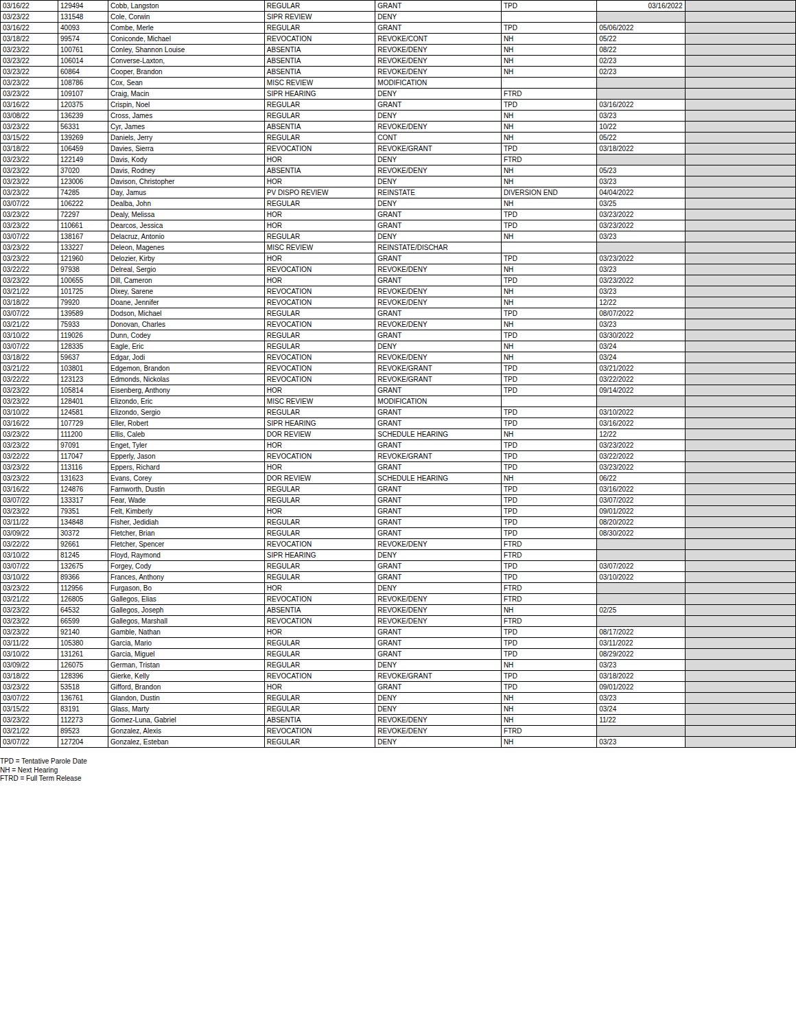| 03/16/22 | 129494 | Cobb, Langston | REGULAR | GRANT | TPD | 03/16/2022 | |
| 03/23/22 | 131548 | Cole, Corwin | SIPR REVIEW | DENY | | | |
| 03/16/22 | 40093 | Combe, Merle | REGULAR | GRANT | TPD | 05/06/2022 | |
| 03/18/22 | 99574 | Coniconde, Michael | REVOCATION | REVOKE/CONT | NH | 05/22 | |
| 03/23/22 | 100761 | Conley, Shannon Louise | ABSENTIA | REVOKE/DENY | NH | 08/22 | |
| 03/23/22 | 106014 | Converse-Laxton, | ABSENTIA | REVOKE/DENY | NH | 02/23 | |
| 03/23/22 | 60864 | Cooper, Brandon | ABSENTIA | REVOKE/DENY | NH | 02/23 | |
| 03/23/22 | 108786 | Cox, Sean | MISC REVIEW | MODIFICATION | | | |
| 03/23/22 | 109107 | Craig, Macin | SIPR HEARING | DENY | FTRD | | |
| 03/16/22 | 120375 | Crispin, Noel | REGULAR | GRANT | TPD | 03/16/2022 | |
| 03/08/22 | 136239 | Cross, James | REGULAR | DENY | NH | 03/23 | |
| 03/23/22 | 56331 | Cyr, James | ABSENTIA | REVOKE/DENY | NH | 10/22 | |
| 03/15/22 | 139269 | Daniels, Jerry | REGULAR | CONT | NH | 05/22 | |
| 03/18/22 | 106459 | Davies, Sierra | REVOCATION | REVOKE/GRANT | TPD | 03/18/2022 | |
| 03/23/22 | 122149 | Davis, Kody | HOR | DENY | FTRD | | |
| 03/23/22 | 37020 | Davis, Rodney | ABSENTIA | REVOKE/DENY | NH | 05/23 | |
| 03/23/22 | 123006 | Davison, Christopher | HOR | DENY | NH | 03/23 | |
| 03/23/22 | 74285 | Day, Jamus | PV DISPO REVIEW | REINSTATE | DIVERSION END | 04/04/2022 | |
| 03/07/22 | 106222 | Dealba, John | REGULAR | DENY | NH | 03/25 | |
| 03/23/22 | 72297 | Dealy, Melissa | HOR | GRANT | TPD | 03/23/2022 | |
| 03/23/22 | 110661 | Dearcos, Jessica | HOR | GRANT | TPD | 03/23/2022 | |
| 03/07/22 | 138167 | Delacruz, Antonio | REGULAR | DENY | NH | 03/23 | |
| 03/23/22 | 133227 | Deleon, Magenes | MISC REVIEW | REINSTATE/DISCHAR | | | |
| 03/23/22 | 121960 | Delozier, Kirby | HOR | GRANT | TPD | 03/23/2022 | |
| 03/22/22 | 97938 | Delreal, Sergio | REVOCATION | REVOKE/DENY | NH | 03/23 | |
| 03/23/22 | 100655 | Dill, Cameron | HOR | GRANT | TPD | 03/23/2022 | |
| 03/21/22 | 101725 | Dixey, Sarene | REVOCATION | REVOKE/DENY | NH | 03/23 | |
| 03/18/22 | 79920 | Doane, Jennifer | REVOCATION | REVOKE/DENY | NH | 12/22 | |
| 03/07/22 | 139589 | Dodson, Michael | REGULAR | GRANT | TPD | 08/07/2022 | |
| 03/21/22 | 75933 | Donovan, Charles | REVOCATION | REVOKE/DENY | NH | 03/23 | |
| 03/10/22 | 119026 | Dunn, Codey | REGULAR | GRANT | TPD | 03/30/2022 | |
| 03/07/22 | 128335 | Eagle, Eric | REGULAR | DENY | NH | 03/24 | |
| 03/18/22 | 59637 | Edgar, Jodi | REVOCATION | REVOKE/DENY | NH | 03/24 | |
| 03/21/22 | 103801 | Edgemon, Brandon | REVOCATION | REVOKE/GRANT | TPD | 03/21/2022 | |
| 03/22/22 | 123123 | Edmonds, Nickolas | REVOCATION | REVOKE/GRANT | TPD | 03/22/2022 | |
| 03/23/22 | 105814 | Eisenberg, Anthony | HOR | GRANT | TPD | 09/14/2022 | |
| 03/23/22 | 128401 | Elizondo, Eric | MISC REVIEW | MODIFICATION | | | |
| 03/10/22 | 124581 | Elizondo, Sergio | REGULAR | GRANT | TPD | 03/10/2022 | |
| 03/16/22 | 107729 | Eller, Robert | SIPR HEARING | GRANT | TPD | 03/16/2022 | |
| 03/23/22 | 111200 | Ellis, Caleb | DOR REVIEW | SCHEDULE HEARING | NH | 12/22 | |
| 03/23/22 | 97091 | Enget, Tyler | HOR | GRANT | TPD | 03/23/2022 | |
| 03/22/22 | 117047 | Epperly, Jason | REVOCATION | REVOKE/GRANT | TPD | 03/22/2022 | |
| 03/23/22 | 113116 | Eppers, Richard | HOR | GRANT | TPD | 03/23/2022 | |
| 03/23/22 | 131623 | Evans, Corey | DOR REVIEW | SCHEDULE HEARING | NH | 06/22 | |
| 03/16/22 | 124876 | Farnworth, Dustin | REGULAR | GRANT | TPD | 03/16/2022 | |
| 03/07/22 | 133317 | Fear, Wade | REGULAR | GRANT | TPD | 03/07/2022 | |
| 03/23/22 | 79351 | Felt, Kimberly | HOR | GRANT | TPD | 09/01/2022 | |
| 03/11/22 | 134848 | Fisher, Jedidiah | REGULAR | GRANT | TPD | 08/20/2022 | |
| 03/09/22 | 30372 | Fletcher, Brian | REGULAR | GRANT | TPD | 08/30/2022 | |
| 03/22/22 | 92661 | Fletcher, Spencer | REVOCATION | REVOKE/DENY | FTRD | | |
| 03/10/22 | 81245 | Floyd, Raymond | SIPR HEARING | DENY | FTRD | | |
| 03/07/22 | 132675 | Forgey, Cody | REGULAR | GRANT | TPD | 03/07/2022 | |
| 03/10/22 | 89366 | Frances, Anthony | REGULAR | GRANT | TPD | 03/10/2022 | |
| 03/23/22 | 112956 | Furgason, Bo | HOR | DENY | FTRD | | |
| 03/21/22 | 126805 | Gallegos, Elias | REVOCATION | REVOKE/DENY | FTRD | | |
| 03/23/22 | 64532 | Gallegos, Joseph | ABSENTIA | REVOKE/DENY | NH | 02/25 | |
| 03/23/22 | 66599 | Gallegos, Marshall | REVOCATION | REVOKE/DENY | FTRD | | |
| 03/23/22 | 92140 | Gamble, Nathan | HOR | GRANT | TPD | 08/17/2022 | |
| 03/11/22 | 105380 | Garcia, Mario | REGULAR | GRANT | TPD | 03/11/2022 | |
| 03/10/22 | 131261 | Garcia, Miguel | REGULAR | GRANT | TPD | 08/29/2022 | |
| 03/09/22 | 126075 | German, Tristan | REGULAR | DENY | NH | 03/23 | |
| 03/18/22 | 128396 | Gierke, Kelly | REVOCATION | REVOKE/GRANT | TPD | 03/18/2022 | |
| 03/23/22 | 53518 | Gifford, Brandon | HOR | GRANT | TPD | 09/01/2022 | |
| 03/07/22 | 136761 | Glandon, Dustin | REGULAR | DENY | NH | 03/23 | |
| 03/15/22 | 83191 | Glass, Marty | REGULAR | DENY | NH | 03/24 | |
| 03/23/22 | 112273 | Gomez-Luna, Gabriel | ABSENTIA | REVOKE/DENY | NH | 11/22 | |
| 03/21/22 | 89523 | Gonzalez, Alexis | REVOCATION | REVOKE/DENY | FTRD | | |
| 03/07/22 | 127204 | Gonzalez, Esteban | REGULAR | DENY | NH | 03/23 | |
TPD = Tentative Parole Date
NH = Next Hearing
FTRD = Full Term Release